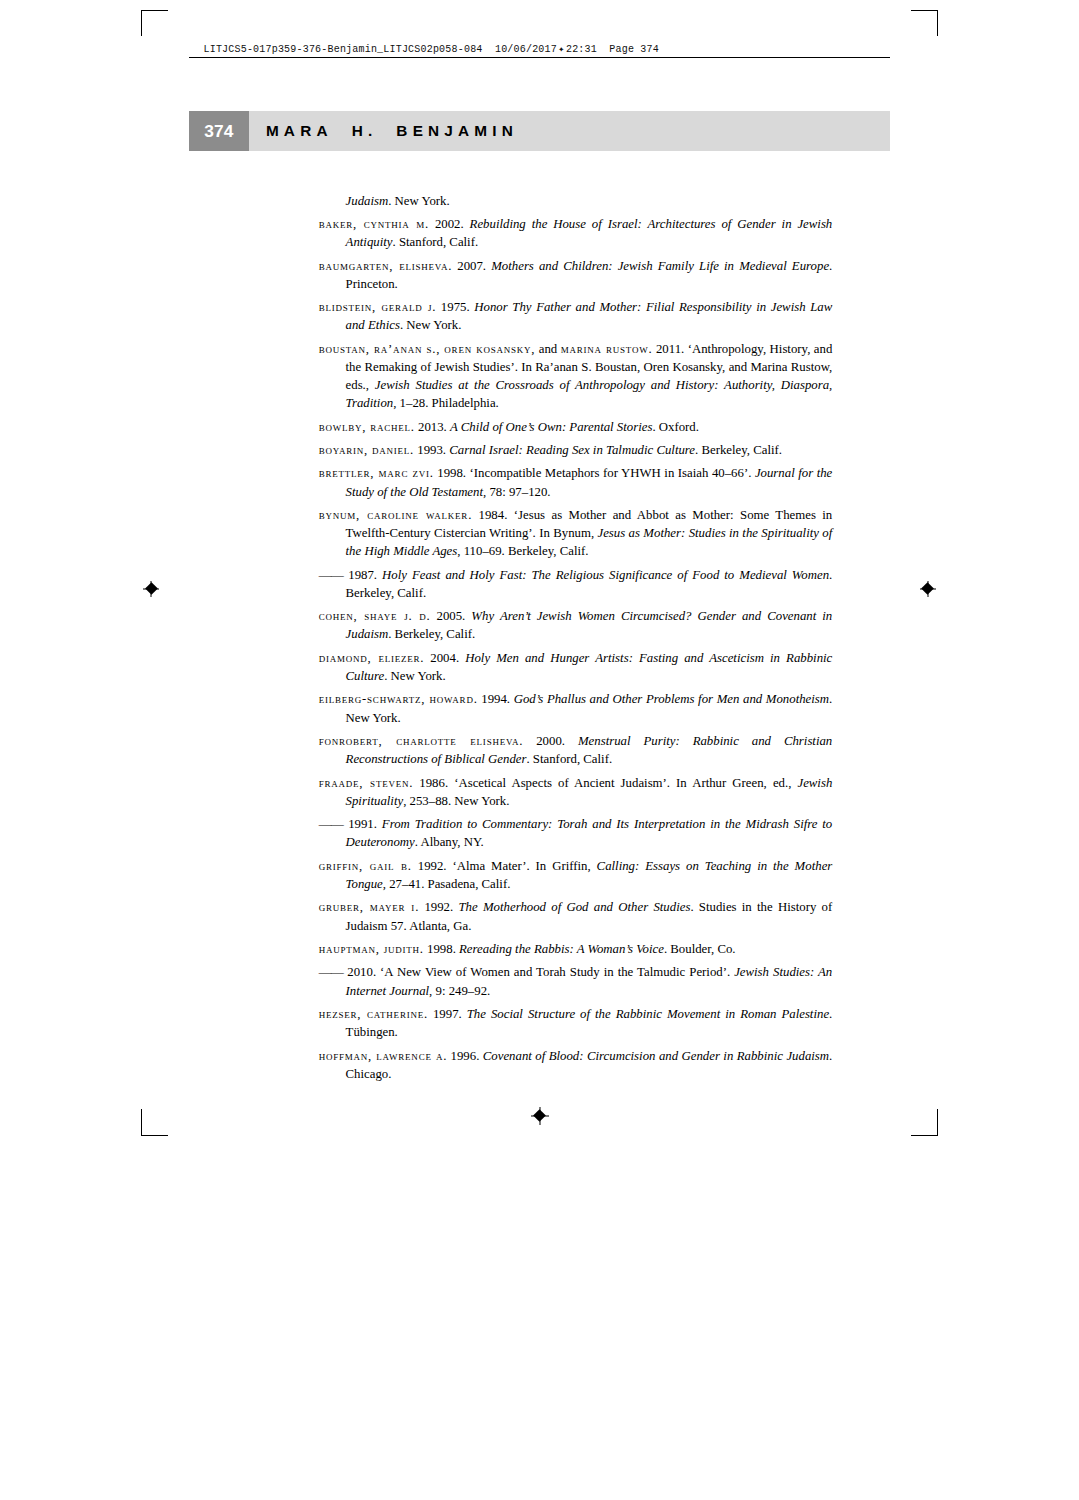LITJCS5-017p359-376-Benjamin_LITJCS02p058-084 10/06/2017✦22:31 Page 374
374
MARA H. BENJAMIN
Judaism. New York.
baker, cynthia m. 2002. Rebuilding the House of Israel: Architectures of Gender in Jewish Antiquity. Stanford, Calif.
baumgarten, elisheva. 2007. Mothers and Children: Jewish Family Life in Medieval Europe. Princeton.
blidstein, gerald j. 1975. Honor Thy Father and Mother: Filial Responsibility in Jewish Law and Ethics. New York.
boustan, ra’anan s., oren kosansky, and marina rustow. 2011. ‘Anthropology, History, and the Remaking of Jewish Studies’. In Ra’anan S. Boustan, Oren Kosansky, and Marina Rustow, eds., Jewish Studies at the Crossroads of Anthropology and History: Authority, Diaspora, Tradition, 1–28. Philadelphia.
bowlby, rachel. 2013. A Child of One’s Own: Parental Stories. Oxford.
boyarin, daniel. 1993. Carnal Israel: Reading Sex in Talmudic Culture. Berkeley, Calif.
brettler, marc zvi. 1998. ‘Incompatible Metaphors for YHWH in Isaiah 40–66’. Journal for the Study of the Old Testament, 78: 97–120.
bynum, caroline walker. 1984. ‘Jesus as Mother and Abbot as Mother: Some Themes in Twelfth-Century Cistercian Writing’. In Bynum, Jesus as Mother: Studies in the Spirituality of the High Middle Ages, 110–69. Berkeley, Calif.
—— 1987. Holy Feast and Holy Fast: The Religious Significance of Food to Medieval Women. Berkeley, Calif.
cohen, shaye j. d. 2005. Why Aren’t Jewish Women Circumcised? Gender and Covenant in Judaism. Berkeley, Calif.
diamond, eliezer. 2004. Holy Men and Hunger Artists: Fasting and Asceticism in Rabbinic Culture. New York.
eilberg-schwartz, howard. 1994. God’s Phallus and Other Problems for Men and Monotheism. New York.
fonrobert, charlotte elisheva. 2000. Menstrual Purity: Rabbinic and Christian Reconstructions of Biblical Gender. Stanford, Calif.
fraade, steven. 1986. ‘Ascetical Aspects of Ancient Judaism’. In Arthur Green, ed., Jewish Spirituality, 253–88. New York.
—— 1991. From Tradition to Commentary: Torah and Its Interpretation in the Midrash Sifre to Deuteronomy. Albany, NY.
griffin, gail b. 1992. ‘Alma Mater’. In Griffin, Calling: Essays on Teaching in the Mother Tongue, 27–41. Pasadena, Calif.
gruber, mayer i. 1992. The Motherhood of God and Other Studies. Studies in the History of Judaism 57. Atlanta, Ga.
hauptman, judith. 1998. Rereading the Rabbis: A Woman’s Voice. Boulder, Co.
—— 2010. ‘A New View of Women and Torah Study in the Talmudic Period’. Jewish Studies: An Internet Journal, 9: 249–92.
hezser, catherine. 1997. The Social Structure of the Rabbinic Movement in Roman Palestine. Tübingen.
hoffman, lawrence a. 1996. Covenant of Blood: Circumcision and Gender in Rabbinic Judaism. Chicago.